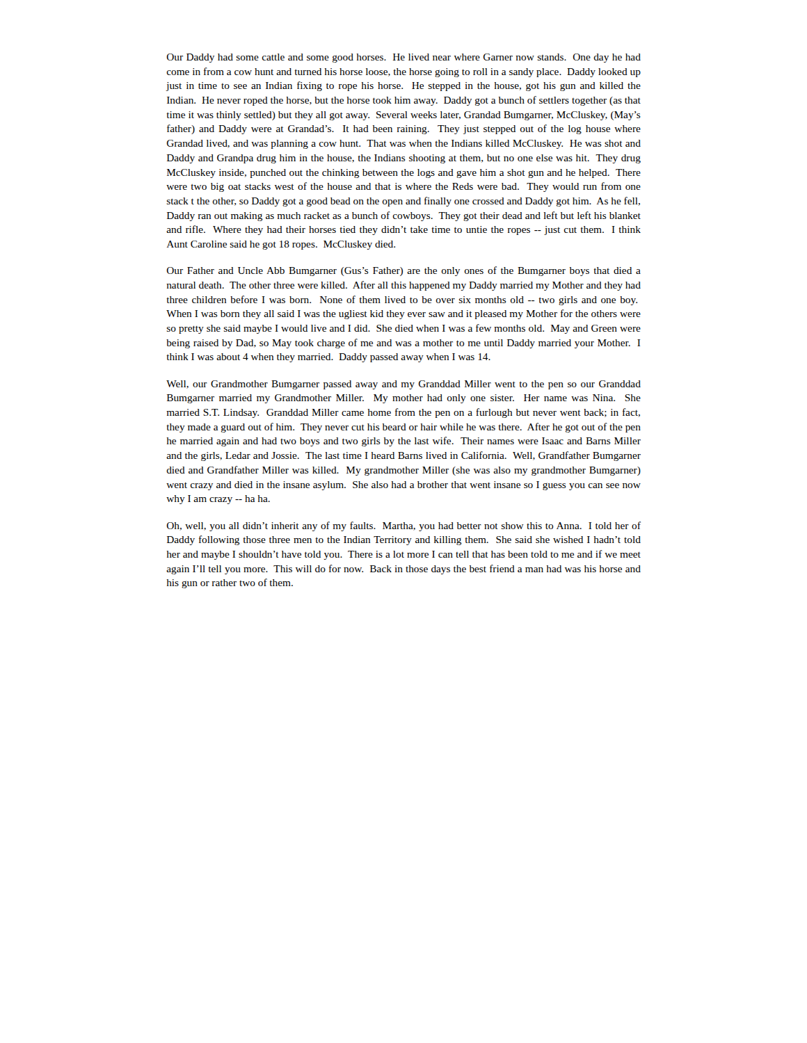Our Daddy had some cattle and some good horses. He lived near where Garner now stands. One day he had come in from a cow hunt and turned his horse loose, the horse going to roll in a sandy place. Daddy looked up just in time to see an Indian fixing to rope his horse. He stepped in the house, got his gun and killed the Indian. He never roped the horse, but the horse took him away. Daddy got a bunch of settlers together (as that time it was thinly settled) but they all got away. Several weeks later, Grandad Bumgarner, McCluskey, (May’s father) and Daddy were at Grandad’s. It had been raining. They just stepped out of the log house where Grandad lived, and was planning a cow hunt. That was when the Indians killed McCluskey. He was shot and Daddy and Grandpa drug him in the house, the Indians shooting at them, but no one else was hit. They drug McCluskey inside, punched out the chinking between the logs and gave him a shot gun and he helped. There were two big oat stacks west of the house and that is where the Reds were bad. They would run from one stack t the other, so Daddy got a good bead on the open and finally one crossed and Daddy got him. As he fell, Daddy ran out making as much racket as a bunch of cowboys. They got their dead and left but left his blanket and rifle. Where they had their horses tied they didn’t take time to untie the ropes -- just cut them. I think Aunt Caroline said he got 18 ropes. McCluskey died.
Our Father and Uncle Abb Bumgarner (Gus’s Father) are the only ones of the Bumgarner boys that died a natural death. The other three were killed. After all this happened my Daddy married my Mother and they had three children before I was born. None of them lived to be over six months old -- two girls and one boy. When I was born they all said I was the ugliest kid they ever saw and it pleased my Mother for the others were so pretty she said maybe I would live and I did. She died when I was a few months old. May and Green were being raised by Dad, so May took charge of me and was a mother to me until Daddy married your Mother. I think I was about 4 when they married. Daddy passed away when I was 14.
Well, our Grandmother Bumgarner passed away and my Granddad Miller went to the pen so our Granddad Bumgarner married my Grandmother Miller. My mother had only one sister. Her name was Nina. She married S.T. Lindsay. Granddad Miller came home from the pen on a furlough but never went back; in fact, they made a guard out of him. They never cut his beard or hair while he was there. After he got out of the pen he married again and had two boys and two girls by the last wife. Their names were Isaac and Barns Miller and the girls, Ledar and Jossie. The last time I heard Barns lived in California. Well, Grandfather Bumgarner died and Grandfather Miller was killed. My grandmother Miller (she was also my grandmother Bumgarner) went crazy and died in the insane asylum. She also had a brother that went insane so I guess you can see now why I am crazy -- ha ha.
Oh, well, you all didn’t inherit any of my faults. Martha, you had better not show this to Anna. I told her of Daddy following those three men to the Indian Territory and killing them. She said she wished I hadn’t told her and maybe I shouldn’t have told you. There is a lot more I can tell that has been told to me and if we meet again I’ll tell you more. This will do for now. Back in those days the best friend a man had was his horse and his gun or rather two of them.